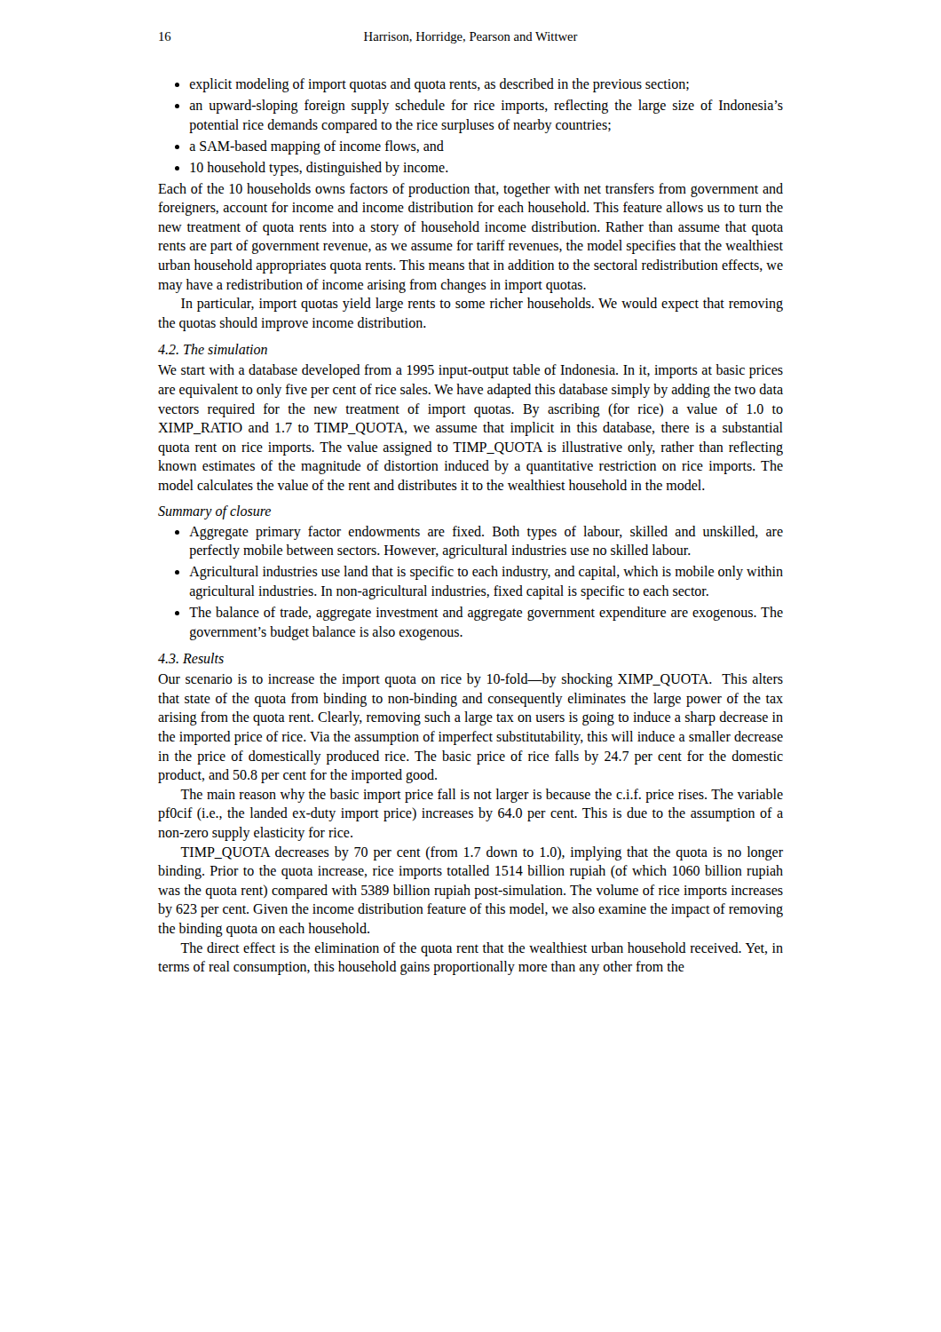16 Harrison, Horridge, Pearson and Wittwer
explicit modeling of import quotas and quota rents, as described in the previous section;
an upward-sloping foreign supply schedule for rice imports, reflecting the large size of Indonesia’s potential rice demands compared to the rice surpluses of nearby countries;
a SAM-based mapping of income flows, and
10 household types, distinguished by income.
Each of the 10 households owns factors of production that, together with net transfers from government and foreigners, account for income and income distribution for each household. This feature allows us to turn the new treatment of quota rents into a story of household income distribution. Rather than assume that quota rents are part of government revenue, as we assume for tariff revenues, the model specifies that the wealthiest urban household appropriates quota rents. This means that in addition to the sectoral redistribution effects, we may have a redistribution of income arising from changes in import quotas.
In particular, import quotas yield large rents to some richer households. We would expect that removing the quotas should improve income distribution.
4.2. The simulation
We start with a database developed from a 1995 input-output table of Indonesia. In it, imports at basic prices are equivalent to only five per cent of rice sales. We have adapted this database simply by adding the two data vectors required for the new treatment of import quotas. By ascribing (for rice) a value of 1.0 to XIMP_RATIO and 1.7 to TIMP_QUOTA, we assume that implicit in this database, there is a substantial quota rent on rice imports. The value assigned to TIMP_QUOTA is illustrative only, rather than reflecting known estimates of the magnitude of distortion induced by a quantitative restriction on rice imports. The model calculates the value of the rent and distributes it to the wealthiest household in the model.
Summary of closure
Aggregate primary factor endowments are fixed. Both types of labour, skilled and unskilled, are perfectly mobile between sectors. However, agricultural industries use no skilled labour.
Agricultural industries use land that is specific to each industry, and capital, which is mobile only within agricultural industries. In non-agricultural industries, fixed capital is specific to each sector.
The balance of trade, aggregate investment and aggregate government expenditure are exogenous. The government’s budget balance is also exogenous.
4.3. Results
Our scenario is to increase the import quota on rice by 10-fold—by shocking XIMP_QUOTA. This alters that state of the quota from binding to non-binding and consequently eliminates the large power of the tax arising from the quota rent. Clearly, removing such a large tax on users is going to induce a sharp decrease in the imported price of rice. Via the assumption of imperfect substitutability, this will induce a smaller decrease in the price of domestically produced rice. The basic price of rice falls by 24.7 per cent for the domestic product, and 50.8 per cent for the imported good.
The main reason why the basic import price fall is not larger is because the c.i.f. price rises. The variable pf0cif (i.e., the landed ex-duty import price) increases by 64.0 per cent. This is due to the assumption of a non-zero supply elasticity for rice.
TIMP_QUOTA decreases by 70 per cent (from 1.7 down to 1.0), implying that the quota is no longer binding. Prior to the quota increase, rice imports totalled 1514 billion rupiah (of which 1060 billion rupiah was the quota rent) compared with 5389 billion rupiah post-simulation. The volume of rice imports increases by 623 per cent. Given the income distribution feature of this model, we also examine the impact of removing the binding quota on each household.
The direct effect is the elimination of the quota rent that the wealthiest urban household received. Yet, in terms of real consumption, this household gains proportionally more than any other from the